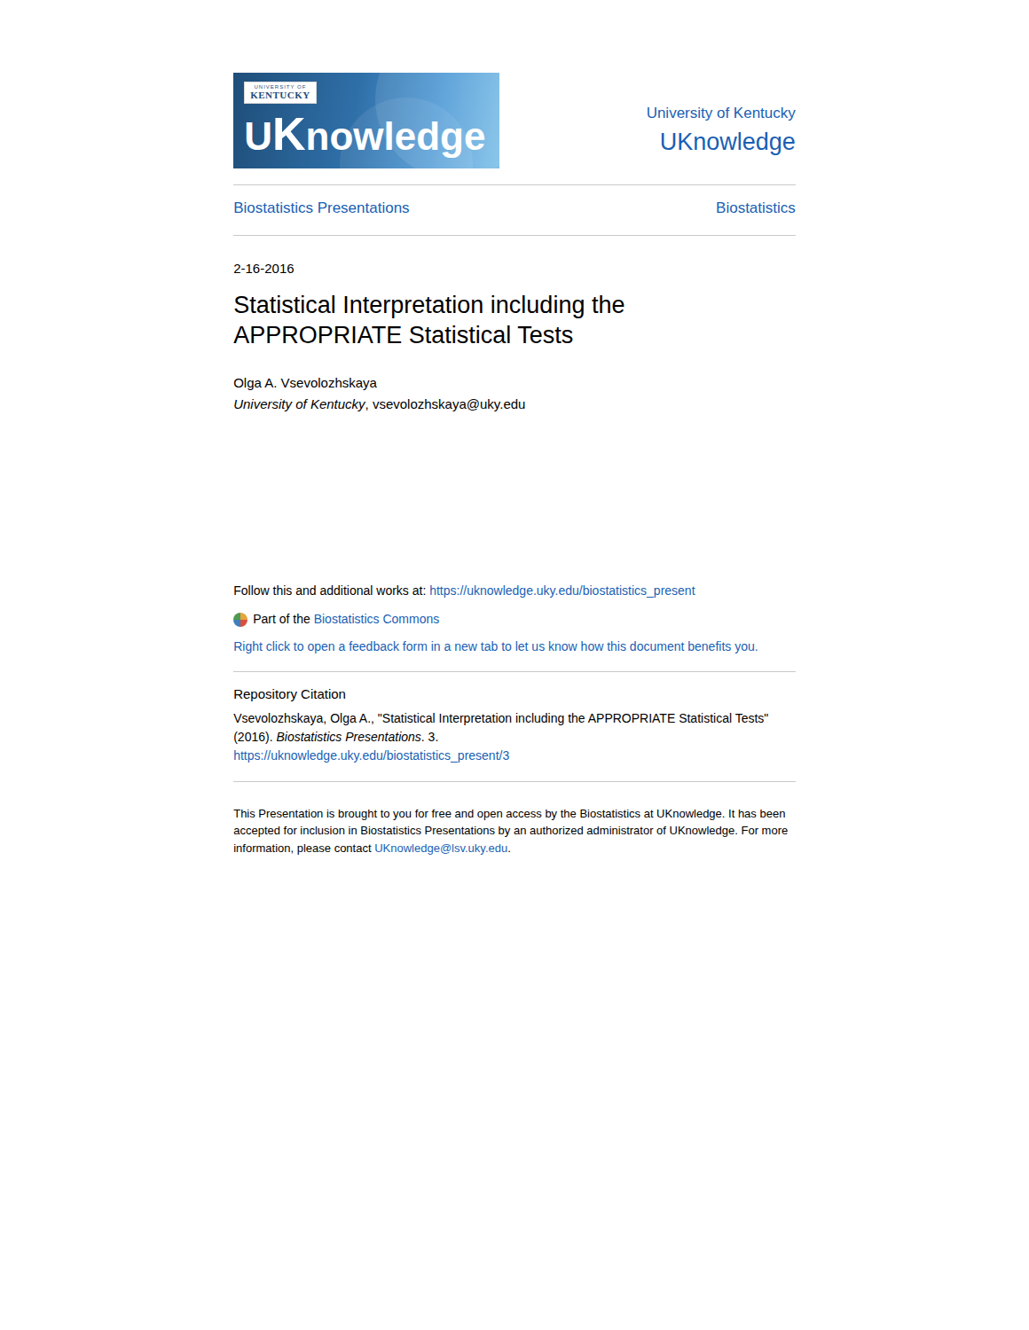UNIVERSITY OF KENTUCKY
UKnowledge
University of Kentucky
UKnowledge
Biostatistics Presentations
Biostatistics
2-16-2016
Statistical Interpretation including the APPROPRIATE Statistical Tests
Olga A. Vsevolozhskaya
University of Kentucky, vsevolozhskaya@uky.edu
Follow this and additional works at: https://uknowledge.uky.edu/biostatistics_present
Part of the Biostatistics Commons
Right click to open a feedback form in a new tab to let us know how this document benefits you.
Repository Citation
Vsevolozhskaya, Olga A., "Statistical Interpretation including the APPROPRIATE Statistical Tests" (2016). Biostatistics Presentations. 3.
https://uknowledge.uky.edu/biostatistics_present/3
This Presentation is brought to you for free and open access by the Biostatistics at UKnowledge. It has been accepted for inclusion in Biostatistics Presentations by an authorized administrator of UKnowledge. For more information, please contact UKnowledge@lsv.uky.edu.